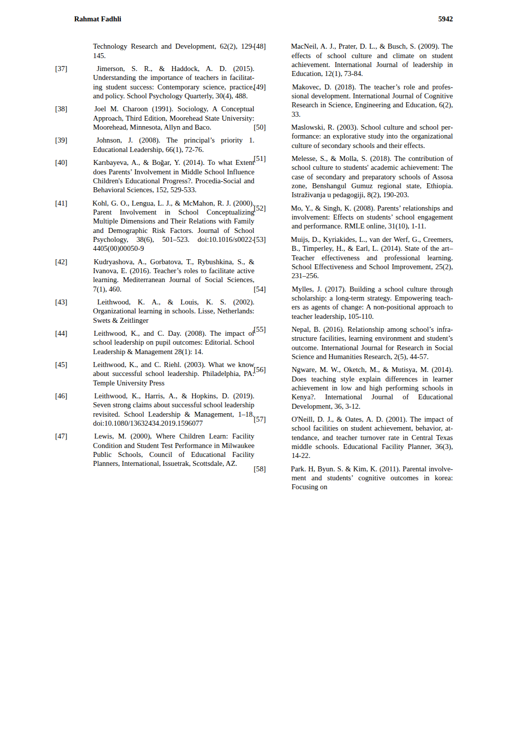Rahmat Fadhli 5942
Technology Research and Development, 62(2), 129-145.
[37] Jimerson, S. R., & Haddock, A. D. (2015). Understanding the importance of teachers in facilitating student success: Contemporary science, practice, and policy. School Psychology Quarterly, 30(4), 488.
[38] Joel M. Charoon (1991). Sociology, A Conceptual Approach, Third Edition, Moorehead State University: Moorehead, Minnesota, Allyn and Baco.
[39] Johnson, J. (2008). The principal’s priority 1. Educational Leadership, 66(1), 72-76.
[40] Karıbayeva, A., & Boğar, Y. (2014). To what Extent does Parents’ Involvement in Middle School Influence Children's Educational Progress?. Procedia-Social and Behavioral Sciences, 152, 529-533.
[41] Kohl, G. O., Lengua, L. J., & McMahon, R. J. (2000). Parent Involvement in School Conceptualizing Multiple Dimensions and Their Relations with Family and Demographic Risk Factors. Journal of School Psychology, 38(6), 501–523. doi:10.1016/s0022-4405(00)00050-9
[42] Kudryashova, A., Gorbatova, T., Rybushkina, S., & Ivanova, E. (2016). Teacher’s roles to facilitate active learning. Mediterranean Journal of Social Sciences, 7(1), 460.
[43] Leithwood, K. A., & Louis, K. S. (2002). Organizational learning in schools. Lisse, Netherlands: Swets & Zeitlinger
[44] Leithwood, K., and C. Day. (2008). The impact of school leadership on pupil outcomes: Editorial. School Leadership & Management 28(1): 14.
[45] Leithwood, K., and C. Riehl. (2003). What we know about successful school leadership. Philadelphia, PA: Temple University Press
[46] Leithwood, K., Harris, A., & Hopkins, D. (2019). Seven strong claims about successful school leadership revisited. School Leadership & Management, 1–18. doi:10.1080/13632434.2019.1596077
[47] Lewis, M. (2000), Where Children Learn: Facility Condition and Student Test Performance in Milwaukee Public Schools, Council of Educational Facility Planners, International, Issuetrak, Scottsdale, AZ.
[48] MacNeil, A. J., Prater, D. L., & Busch, S. (2009). The effects of school culture and climate on student achievement. International Journal of leadership in Education, 12(1), 73-84.
[49] Makovec, D. (2018). The teacher’s role and professional development. International Journal of Cognitive Research in Science, Engineering and Education, 6(2), 33.
[50] Maslowski, R. (2003). School culture and school performance: an explorative study into the organizational culture of secondary schools and their effects.
[51] Melesse, S., & Molla, S. (2018). The contribution of school culture to students' academic achievement: The case of secondary and preparatory schools of Assosa zone, Benshangul Gumuz regional state, Ethiopia. Istraživanja u pedagogiji, 8(2), 190-203.
[52] Mo, Y., & Singh, K. (2008). Parents’ relationships and involvement: Effects on students’ school engagement and performance. RMLE online, 31(10), 1-11.
[53] Muijs, D., Kyriakides, L., van der Werf, G., Creemers, B., Timperley, H., & Earl, L. (2014). State of the art–Teacher effectiveness and professional learning. School Effectiveness and School Improvement, 25(2), 231–256.
[54] Mylles, J. (2017). Building a school culture through scholarship: a long-term strategy. Empowering teachers as agents of change: A non-positional approach to teacher leadership, 105-110.
[55] Nepal, B. (2016). Relationship among school’s infrastructure facilities, learning environment and student’s outcome. International Journal for Research in Social Science and Humanities Research, 2(5), 44-57.
[56] Ngware, M. W., Oketch, M., & Mutisya, M. (2014). Does teaching style explain differences in learner achievement in low and high performing schools in Kenya?. International Journal of Educational Development, 36, 3-12.
[57] O'Neill, D. J., & Oates, A. D. (2001). The impact of school facilities on student achievement, behavior, attendance, and teacher turnover rate in Central Texas middle schools. Educational Facility Planner, 36(3), 14-22.
[58] Park. H, Byun. S. & Kim, K. (2011). Parental involvement and students’ cognitive outcomes in korea: Focusing on